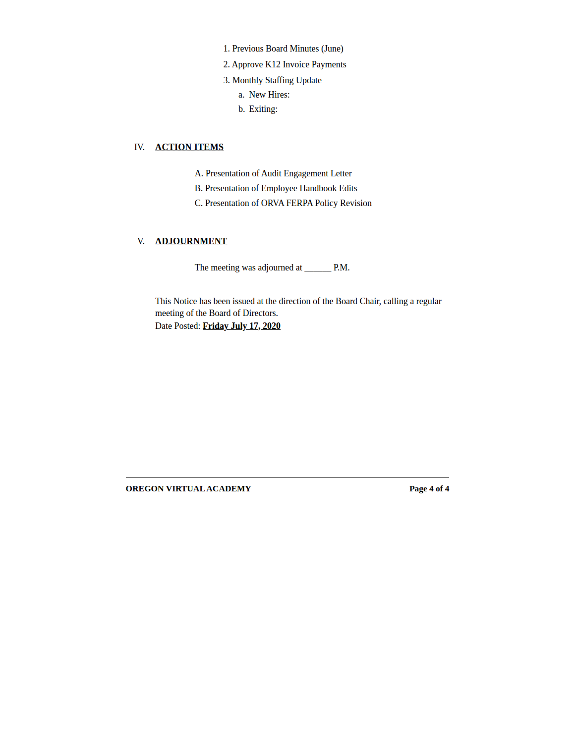1. Previous Board Minutes (June)
2. Approve K12 Invoice Payments
3. Monthly Staffing Update
a. New Hires:
b. Exiting:
IV.
ACTION ITEMS
A. Presentation of Audit Engagement Letter
B. Presentation of Employee Handbook Edits
C. Presentation of ORVA FERPA Policy Revision
V.
ADJOURNMENT
The meeting was adjourned at ______ P.M.
This Notice has been issued at the direction of the Board Chair, calling a regular meeting of the Board of Directors.
Date Posted: Friday July 17, 2020
OREGON VIRTUAL ACADEMY
Page 4 of 4